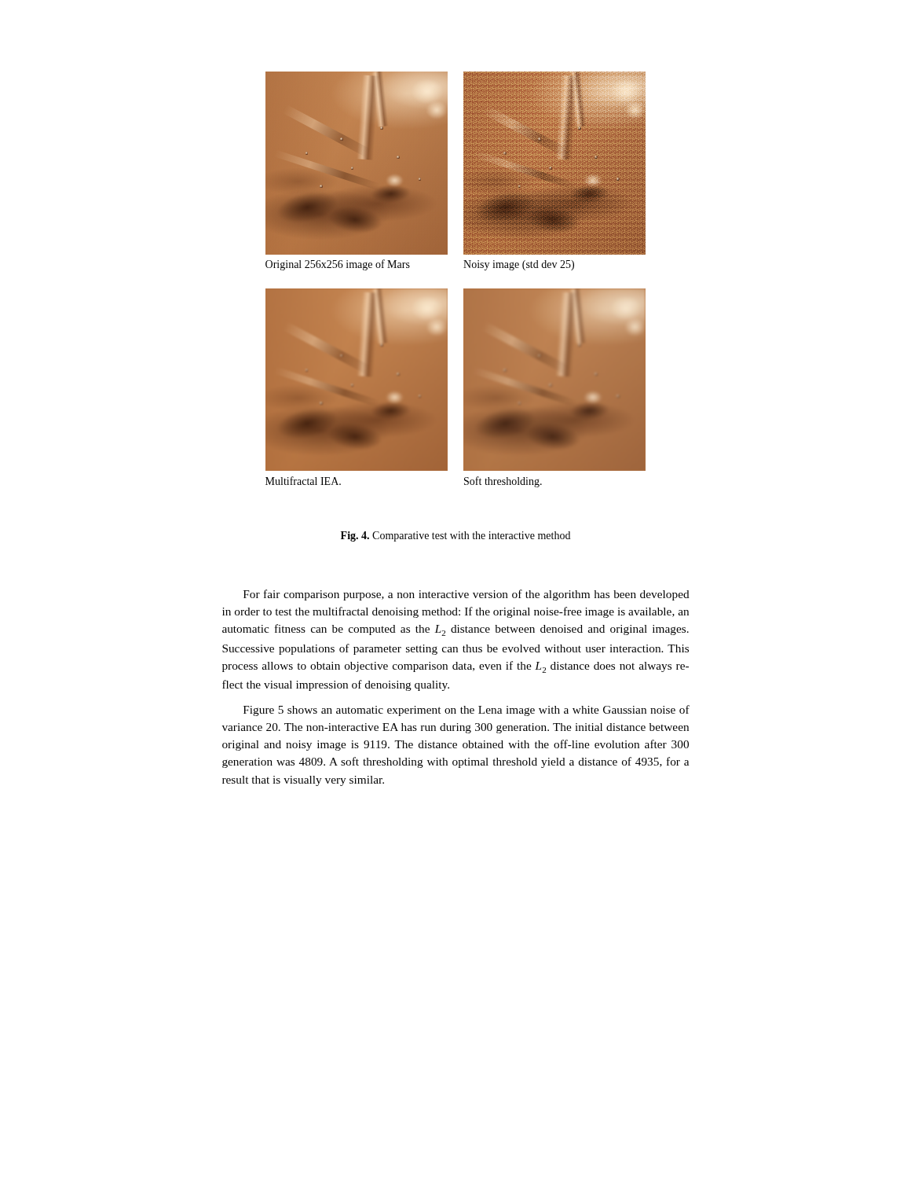Original 256x256 image of Mars
Noisy image (std dev 25)
Multifractal IEA.
Soft thresholding.
Fig. 4. Comparative test with the interactive method
For fair comparison purpose, a non interactive version of the algorithm has been developed in order to test the multifractal denoising method: If the original noise-free image is available, an automatic fitness can be computed as the L2 distance between denoised and original images. Successive populations of parameter setting can thus be evolved without user interaction. This process allows to obtain objective comparison data, even if the L2 distance does not always reflect the visual impression of denoising quality.
Figure 5 shows an automatic experiment on the Lena image with a white Gaussian noise of variance 20. The non-interactive EA has run during 300 generation. The initial distance between original and noisy image is 9119. The distance obtained with the off-line evolution after 300 generation was 4809. A soft thresholding with optimal threshold yield a distance of 4935, for a result that is visually very similar.